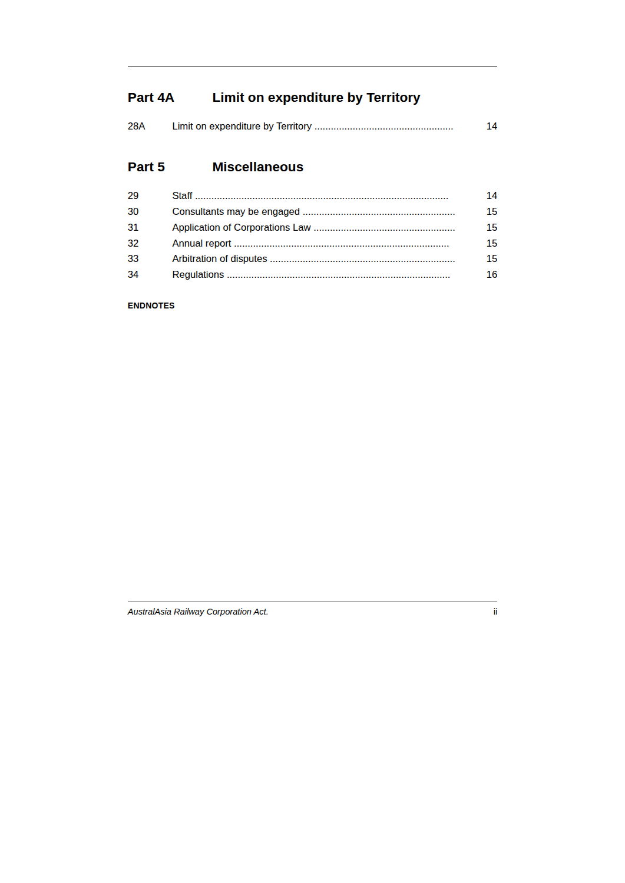Part 4A Limit on expenditure by Territory
| 28A | Limit on expenditure by Territory ................................................... | 14 |
Part 5 Miscellaneous
| 29 | Staff ............................................................................................. | 14 |
| 30 | Consultants may be engaged ........................................................ | 15 |
| 31 | Application of Corporations Law .................................................... | 15 |
| 32 | Annual report ............................................................................... | 15 |
| 33 | Arbitration of disputes .................................................................... | 15 |
| 34 | Regulations .................................................................................. | 16 |
ENDNOTES
AustralAsia Railway Corporation Act.
ii